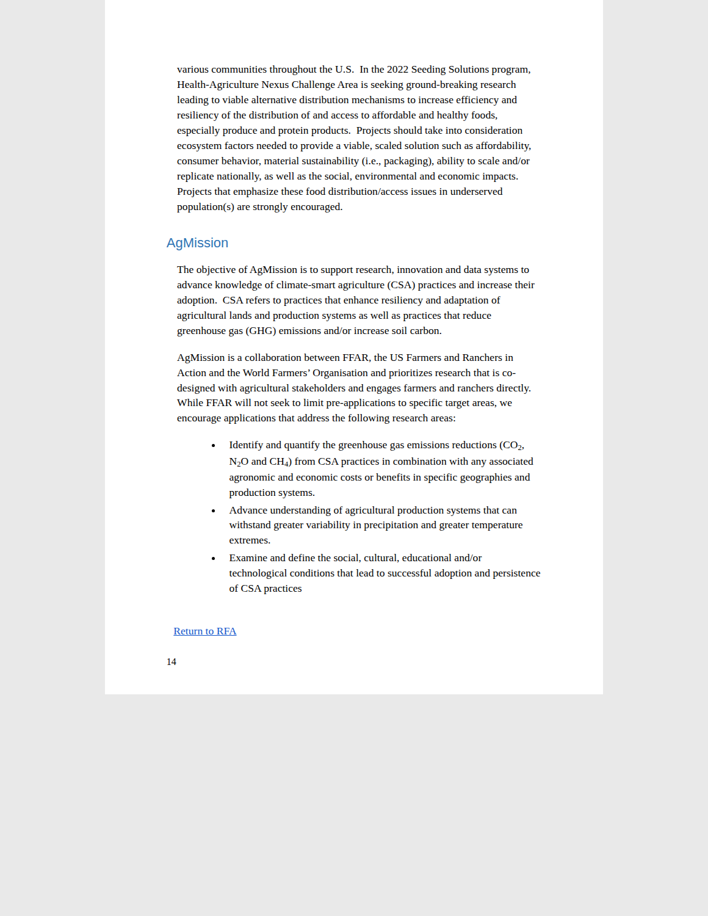various communities throughout the U.S. In the 2022 Seeding Solutions program, Health-Agriculture Nexus Challenge Area is seeking ground-breaking research leading to viable alternative distribution mechanisms to increase efficiency and resiliency of the distribution of and access to affordable and healthy foods, especially produce and protein products. Projects should take into consideration ecosystem factors needed to provide a viable, scaled solution such as affordability, consumer behavior, material sustainability (i.e., packaging), ability to scale and/or replicate nationally, as well as the social, environmental and economic impacts. Projects that emphasize these food distribution/access issues in underserved population(s) are strongly encouraged.
AgMission
The objective of AgMission is to support research, innovation and data systems to advance knowledge of climate-smart agriculture (CSA) practices and increase their adoption. CSA refers to practices that enhance resiliency and adaptation of agricultural lands and production systems as well as practices that reduce greenhouse gas (GHG) emissions and/or increase soil carbon.
AgMission is a collaboration between FFAR, the US Farmers and Ranchers in Action and the World Farmers’ Organisation and prioritizes research that is co-designed with agricultural stakeholders and engages farmers and ranchers directly. While FFAR will not seek to limit pre-applications to specific target areas, we encourage applications that address the following research areas:
Identify and quantify the greenhouse gas emissions reductions (CO2, N2O and CH4) from CSA practices in combination with any associated agronomic and economic costs or benefits in specific geographies and production systems.
Advance understanding of agricultural production systems that can withstand greater variability in precipitation and greater temperature extremes.
Examine and define the social, cultural, educational and/or technological conditions that lead to successful adoption and persistence of CSA practices
Return to RFA
14